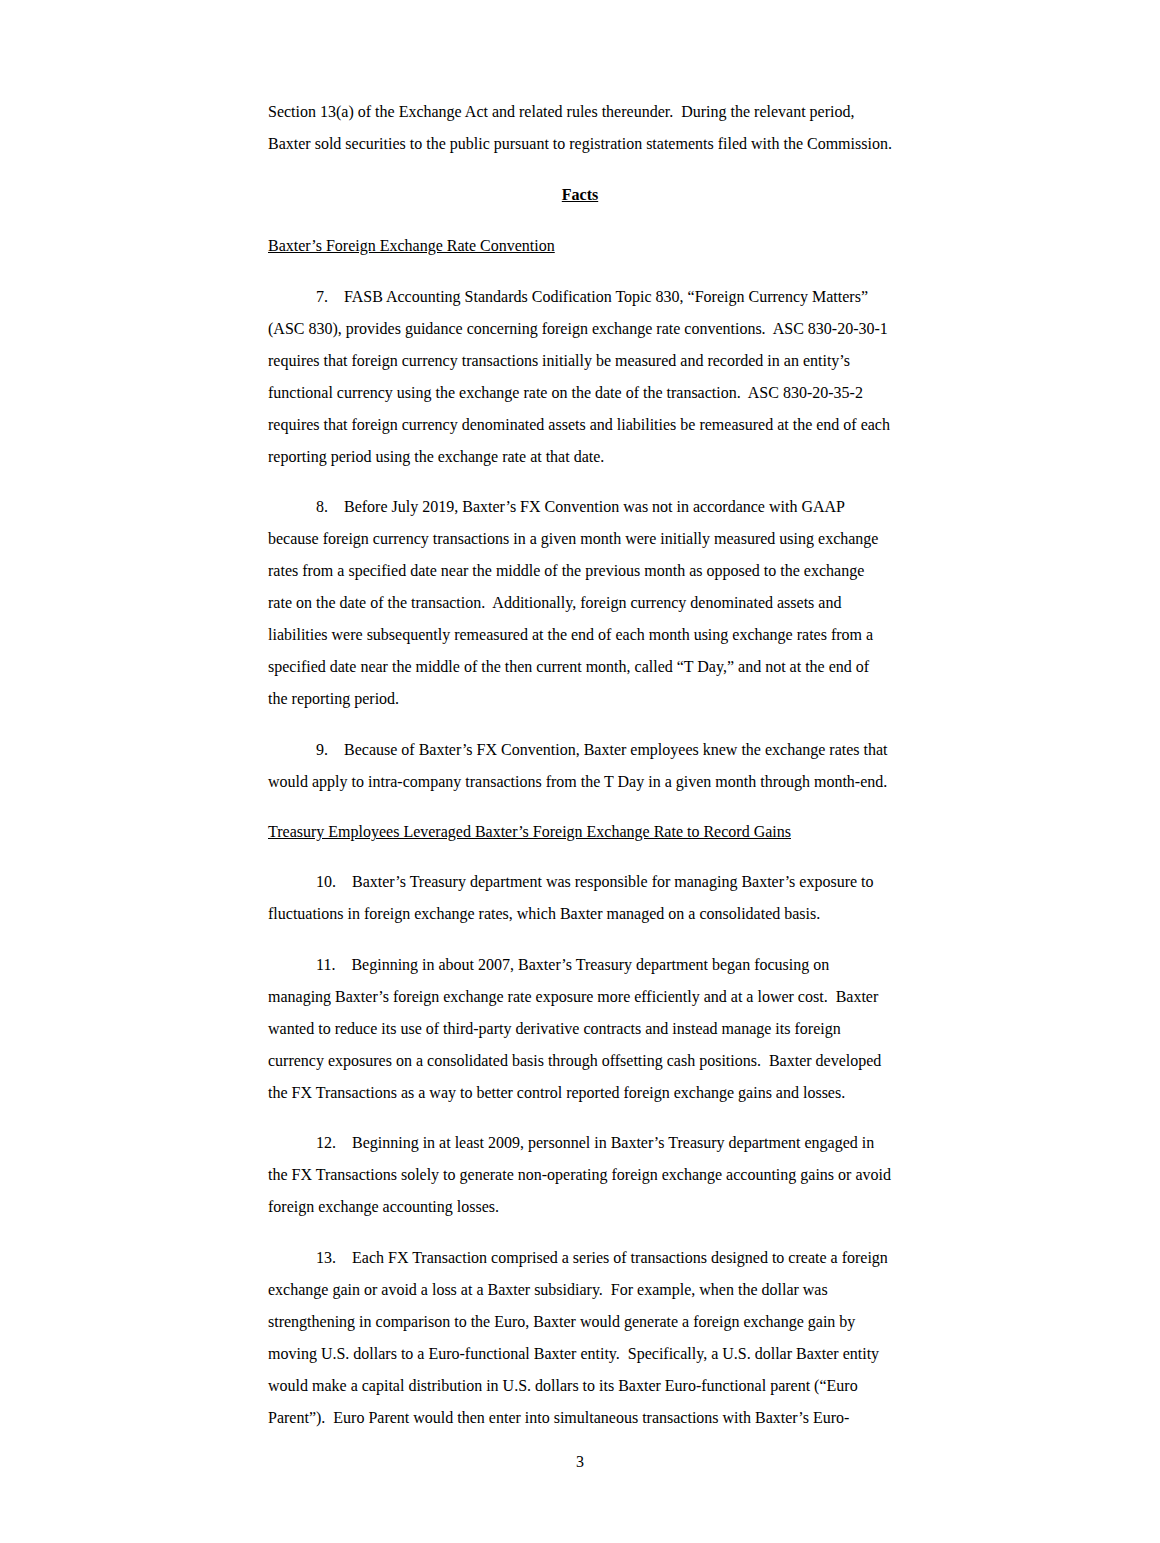Section 13(a) of the Exchange Act and related rules thereunder. During the relevant period, Baxter sold securities to the public pursuant to registration statements filed with the Commission.
Facts
Baxter’s Foreign Exchange Rate Convention
7. FASB Accounting Standards Codification Topic 830, “Foreign Currency Matters” (ASC 830), provides guidance concerning foreign exchange rate conventions. ASC 830-20-30-1 requires that foreign currency transactions initially be measured and recorded in an entity’s functional currency using the exchange rate on the date of the transaction. ASC 830-20-35-2 requires that foreign currency denominated assets and liabilities be remeasured at the end of each reporting period using the exchange rate at that date.
8. Before July 2019, Baxter’s FX Convention was not in accordance with GAAP because foreign currency transactions in a given month were initially measured using exchange rates from a specified date near the middle of the previous month as opposed to the exchange rate on the date of the transaction. Additionally, foreign currency denominated assets and liabilities were subsequently remeasured at the end of each month using exchange rates from a specified date near the middle of the then current month, called “T Day,” and not at the end of the reporting period.
9. Because of Baxter’s FX Convention, Baxter employees knew the exchange rates that would apply to intra-company transactions from the T Day in a given month through month-end.
Treasury Employees Leveraged Baxter’s Foreign Exchange Rate to Record Gains
10. Baxter’s Treasury department was responsible for managing Baxter’s exposure to fluctuations in foreign exchange rates, which Baxter managed on a consolidated basis.
11. Beginning in about 2007, Baxter’s Treasury department began focusing on managing Baxter’s foreign exchange rate exposure more efficiently and at a lower cost. Baxter wanted to reduce its use of third-party derivative contracts and instead manage its foreign currency exposures on a consolidated basis through offsetting cash positions. Baxter developed the FX Transactions as a way to better control reported foreign exchange gains and losses.
12. Beginning in at least 2009, personnel in Baxter’s Treasury department engaged in the FX Transactions solely to generate non-operating foreign exchange accounting gains or avoid foreign exchange accounting losses.
13. Each FX Transaction comprised a series of transactions designed to create a foreign exchange gain or avoid a loss at a Baxter subsidiary. For example, when the dollar was strengthening in comparison to the Euro, Baxter would generate a foreign exchange gain by moving U.S. dollars to a Euro-functional Baxter entity. Specifically, a U.S. dollar Baxter entity would make a capital distribution in U.S. dollars to its Baxter Euro-functional parent (“Euro Parent”). Euro Parent would then enter into simultaneous transactions with Baxter’s Euro-
3